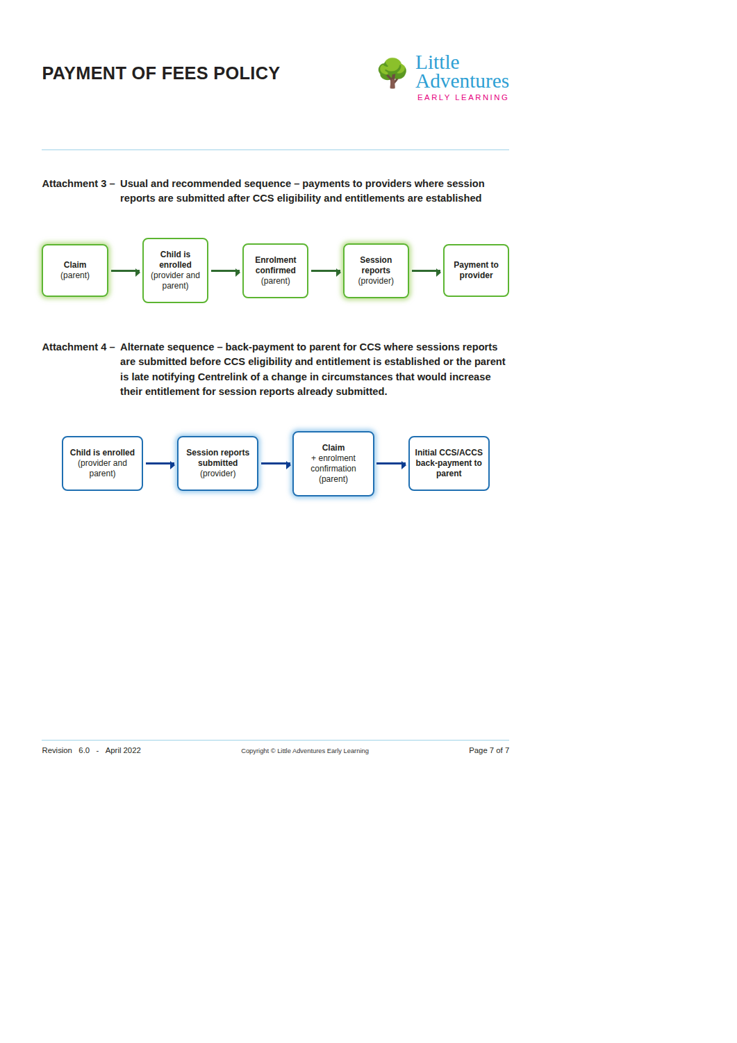🌳 Little Adventures EARLY LEARNING
Payment of Fees Policy
Attachment 3 – Usual and recommended sequence – payments to providers where session reports are submitted after CCS eligibility and entitlements are established
Claim(parent)
Child is enrolled(provider and parent)
Enrolment confirmed(parent)
Session reports(provider)
Payment to provider
Attachment 4 – Alternate sequence – back-payment to parent for CCS where sessions reports are submitted before CCS eligibility and entitlement is established or the parent is late notifying Centrelink of a change in circumstances that would increase their entitlement for session reports already submitted.
Child is enrolled(provider and parent)
Session reports submitted(provider)
Claim+ enrolment confirmation(parent)
Initial CCS/ACCS back-payment to parent
Revision 6.0 - April 2022 Copyright © Little Adventures Early Learning Page 7 of 7